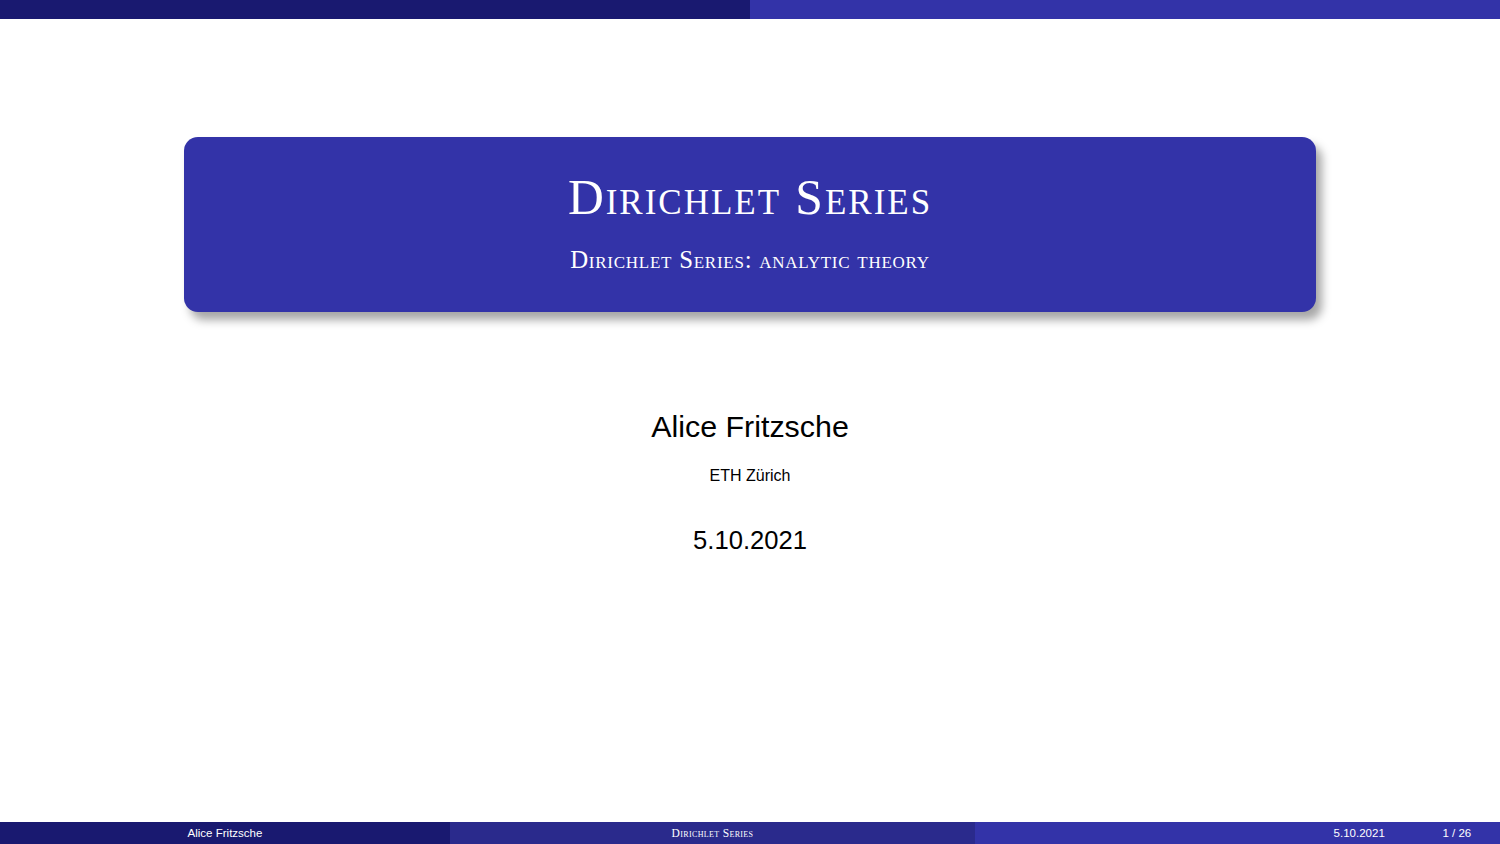Dirichlet Series
Dirichlet Series: analytic theory
Alice Fritzsche
ETH Zürich
5.10.2021
Alice Fritzsche
Dirichlet Series
5.10.20211 / 26